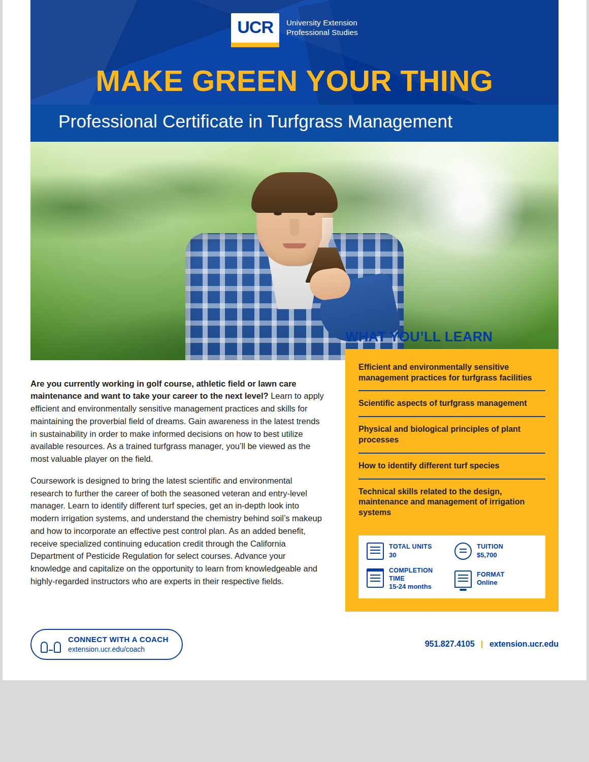UCR
University Extension Professional Studies
Make Green Your Thing
Professional Certificate in Turfgrass Management
Are you currently working in golf course, athletic field or lawn care maintenance and want to take your career to the next level? Learn to apply efficient and environmentally sensitive management practices and skills for maintaining the proverbial field of dreams. Gain awareness in the latest trends in sustainability in order to make informed decisions on how to best utilize available resources. As a trained turfgrass manager, you’ll be viewed as the most valuable player on the field.
Coursework is designed to bring the latest scientific and environmental research to further the career of both the seasoned veteran and entry-level manager. Learn to identify different turf species, get an in-depth look into modern irrigation systems, and understand the chemistry behind soil’s makeup and how to incorporate an effective pest control plan. As an added benefit, receive specialized continuing education credit through the California Department of Pesticide Regulation for select courses. Advance your knowledge and capitalize on the opportunity to learn from knowledgeable and highly-regarded instructors who are experts in their respective fields.
What You’ll Learn
Efficient and environmentally sensitive management practices for turfgrass facilities
Scientific aspects of turfgrass management
Physical and biological principles of plant processes
How to identify different turf species
Technical skills related to the design, maintenance and management of irrigation systems
Total Units30
Tuition$5,700
Completion Time15-24 months
FormatOnline
Connect with a Coach extension.ucr.edu/coach
951.827.4105 | extension.ucr.edu